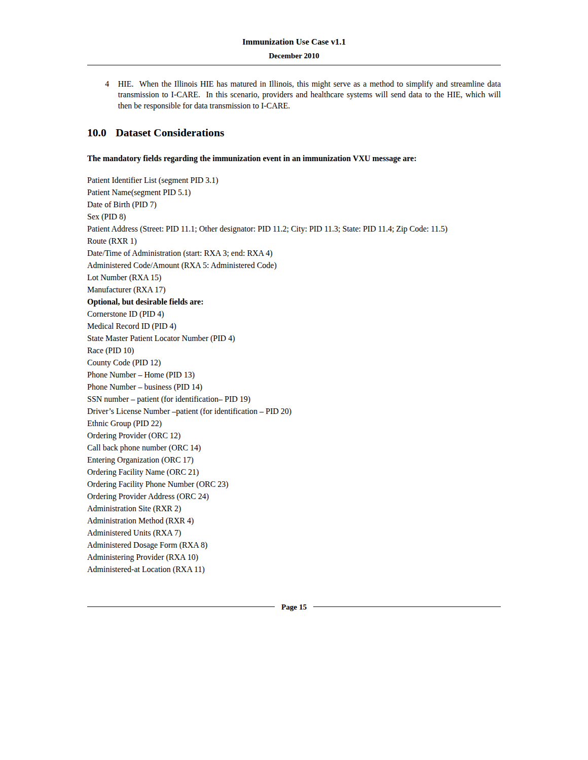Immunization Use Case v1.1
December 2010
4 HIE. When the Illinois HIE has matured in Illinois, this might serve as a method to simplify and streamline data transmission to I-CARE. In this scenario, providers and healthcare systems will send data to the HIE, which will then be responsible for data transmission to I-CARE.
10.0 Dataset Considerations
The mandatory fields regarding the immunization event in an immunization VXU message are:
Patient Identifier List (segment PID 3.1)
Patient Name(segment PID 5.1)
Date of Birth (PID 7)
Sex (PID 8)
Patient Address (Street: PID 11.1; Other designator: PID 11.2; City: PID 11.3; State: PID 11.4; Zip Code: 11.5)
Route (RXR 1)
Date/Time of Administration (start: RXA 3; end: RXA 4)
Administered Code/Amount (RXA 5: Administered Code)
Lot Number (RXA 15)
Manufacturer (RXA 17)
Optional, but desirable fields are:
Cornerstone ID (PID 4)
Medical Record ID (PID 4)
State Master Patient Locator Number (PID 4)
Race (PID 10)
County Code (PID 12)
Phone Number – Home (PID 13)
Phone Number – business (PID 14)
SSN number – patient (for identification– PID 19)
Driver’s License Number –patient (for identification – PID 20)
Ethnic Group (PID 22)
Ordering Provider (ORC 12)
Call back phone number (ORC 14)
Entering Organization (ORC 17)
Ordering Facility Name (ORC 21)
Ordering Facility Phone Number (ORC 23)
Ordering Provider Address (ORC 24)
Administration Site (RXR 2)
Administration Method (RXR 4)
Administered Units (RXA 7)
Administered Dosage Form (RXA 8)
Administering Provider (RXA 10)
Administered-at Location (RXA 11)
Page 15